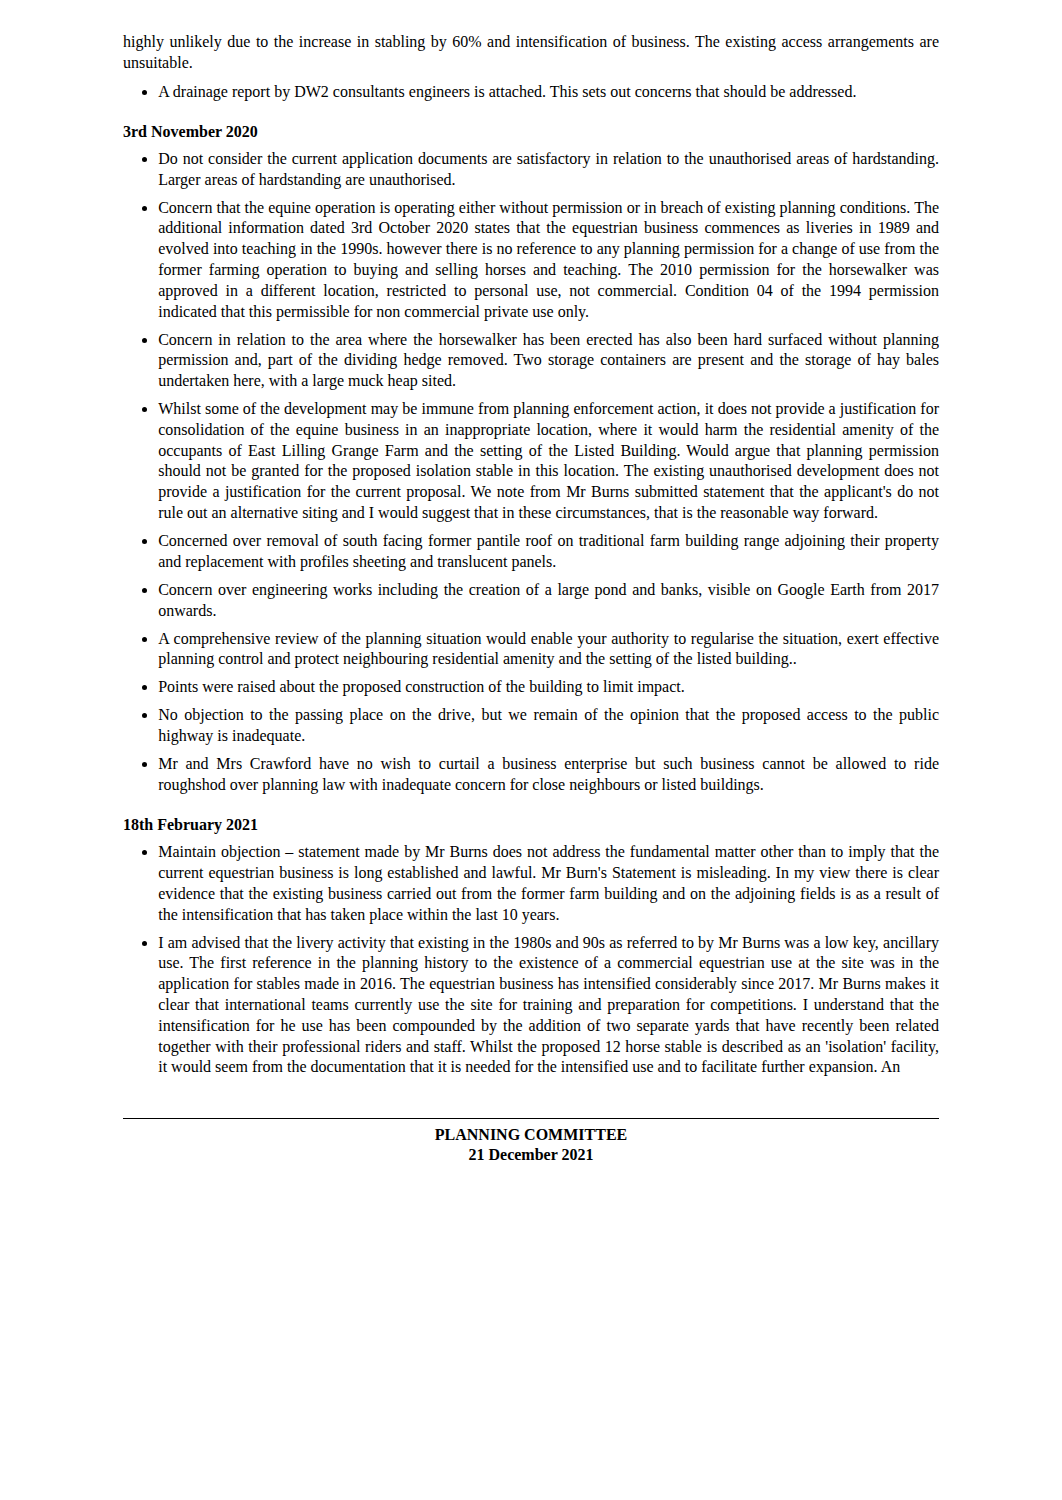highly unlikely due to the increase in stabling by 60% and intensification of business. The existing access arrangements are unsuitable.
A drainage report by DW2 consultants engineers is attached. This sets out concerns that should be addressed.
3rd November 2020
Do not consider the current application documents are satisfactory in relation to the unauthorised areas of hardstanding. Larger areas of hardstanding are unauthorised.
Concern that the equine operation is operating either without permission or in breach of existing planning conditions. The additional information dated 3rd October 2020 states that the equestrian business commences as liveries in 1989 and evolved into teaching in the 1990s. however there is no reference to any planning permission for a change of use from the former farming operation to buying and selling horses and teaching. The 2010 permission for the horsewalker was approved in a different location, restricted to personal use, not commercial. Condition 04 of the 1994 permission indicated that this permissible for non commercial private use only.
Concern in relation to the area where the horsewalker has been erected has also been hard surfaced without planning permission and, part of the dividing hedge removed. Two storage containers are present and the storage of hay bales undertaken here, with a large muck heap sited.
Whilst some of the development may be immune from planning enforcement action, it does not provide a justification for consolidation of the equine business in an inappropriate location, where it would harm the residential amenity of the occupants of East Lilling Grange Farm and the setting of the Listed Building. Would argue that planning permission should not be granted for the proposed isolation stable in this location. The existing unauthorised development does not provide a justification for the current proposal. We note from Mr Burns submitted statement that the applicant's do not rule out an alternative siting and I would suggest that in these circumstances, that is the reasonable way forward.
Concerned over removal of south facing former pantile roof on traditional farm building range adjoining their property and replacement with profiles sheeting and translucent panels.
Concern over engineering works including the creation of a large pond and banks, visible on Google Earth from 2017 onwards.
A comprehensive review of the planning situation would enable your authority to regularise the situation, exert effective planning control and protect neighbouring residential amenity and the setting of the listed building..
Points were raised about the proposed construction of the building to limit impact.
No objection to the passing place on the drive, but we remain of the opinion that the proposed access to the public highway is inadequate.
Mr and Mrs Crawford have no wish to curtail a business enterprise but such business cannot be allowed to ride roughshod over planning law with inadequate concern for close neighbours or listed buildings.
18th February 2021
Maintain objection – statement made by Mr Burns does not address the fundamental matter other than to imply that the current equestrian business is long established and lawful. Mr Burn's Statement is misleading. In my view there is clear evidence that the existing business carried out from the former farm building and on the adjoining fields is as a result of the intensification that has taken place within the last 10 years.
I am advised that the livery activity that existing in the 1980s and 90s as referred to by Mr Burns was a low key, ancillary use. The first reference in the planning history to the existence of a commercial equestrian use at the site was in the application for stables made in 2016. The equestrian business has intensified considerably since 2017. Mr Burns makes it clear that international teams currently use the site for training and preparation for competitions. I understand that the intensification for he use has been compounded by the addition of two separate yards that have recently been related together with their professional riders and staff. Whilst the proposed 12 horse stable is described as an 'isolation' facility, it would seem from the documentation that it is needed for the intensified use and to facilitate further expansion. An
PLANNING COMMITTEE
21 December 2021